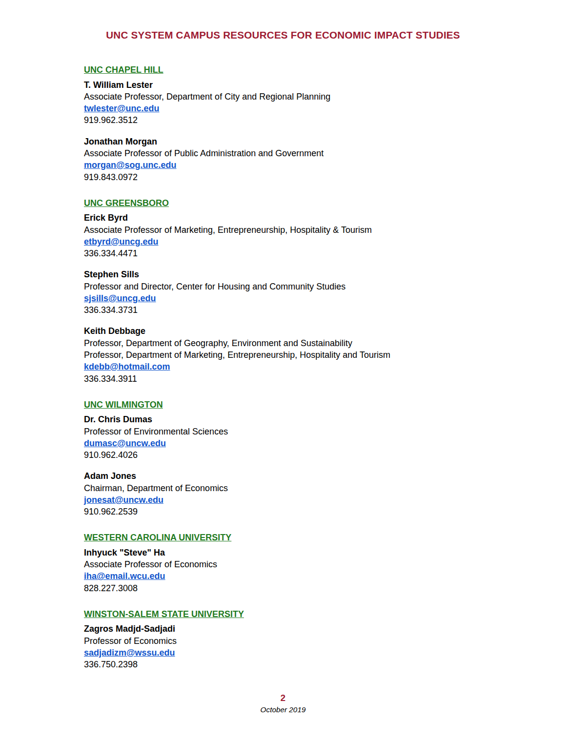UNC SYSTEM CAMPUS RESOURCES FOR ECONOMIC IMPACT STUDIES
UNC CHAPEL HILL
T. William Lester
Associate Professor, Department of City and Regional Planning
twlester@unc.edu
919.962.3512
Jonathan Morgan
Associate Professor of Public Administration and Government
morgan@sog.unc.edu
919.843.0972
UNC GREENSBORO
Erick Byrd
Associate Professor of Marketing, Entrepreneurship, Hospitality & Tourism
etbyrd@uncg.edu
336.334.4471
Stephen Sills
Professor and Director, Center for Housing and Community Studies
sjsills@uncg.edu
336.334.3731
Keith Debbage
Professor, Department of Geography, Environment and Sustainability
Professor, Department of Marketing, Entrepreneurship, Hospitality and Tourism
kdebb@hotmail.com
336.334.3911
UNC WILMINGTON
Dr. Chris Dumas
Professor of Environmental Sciences
dumasc@uncw.edu
910.962.4026
Adam Jones
Chairman, Department of Economics
jonesat@uncw.edu
910.962.2539
WESTERN CAROLINA UNIVERSITY
Inhyuck "Steve" Ha
Associate Professor of Economics
iha@email.wcu.edu
828.227.3008
WINSTON-SALEM STATE UNIVERSITY
Zagros Madjd-Sadjadi
Professor of Economics
sadjadizm@wssu.edu
336.750.2398
2
October 2019